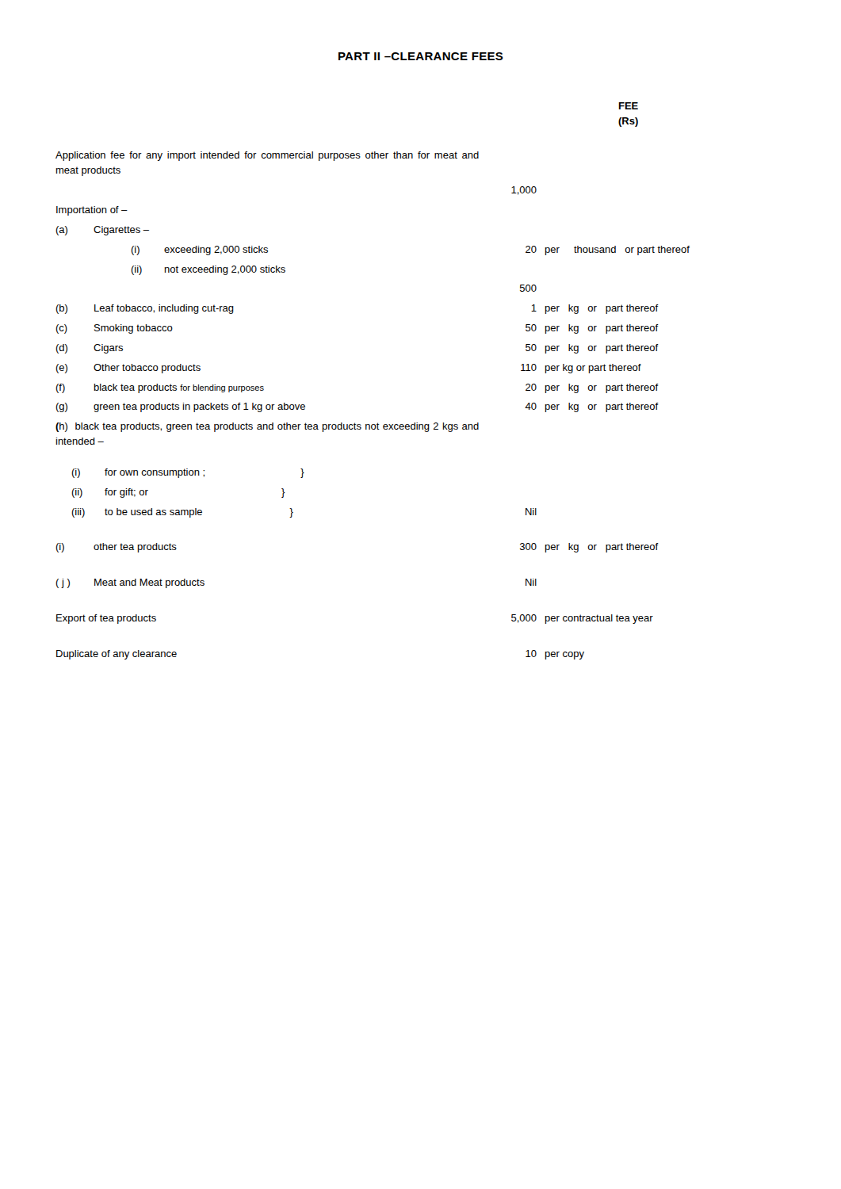PART II –CLEARANCE FEES
| | FEE (Rs) |
| Application fee for any import intended for commercial purposes other than for meat and meat products | | |
| | 1,000 | |
| Importation of – | | |
| (a) Cigarettes – | | |
| (i) exceeding 2,000 sticks | 20 | per thousand or part thereof |
| (ii) not exceeding 2,000 sticks | | |
| | 500 | |
| (b) Leaf tobacco, including cut-rag | 1 | per kg or part thereof |
| (c) Smoking tobacco | 50 | per kg or part thereof |
| (d) Cigars | 50 | per kg or part thereof |
| (e) Other tobacco products | 110 | per kg or part thereof |
| (f) black tea products for blending purposes | 20 | per kg or part thereof |
| (g) green tea products in packets of 1 kg or above | 40 | per kg or part thereof |
| ( h) black tea products, green tea products and other tea products not exceeding 2 kgs and intended – | | |
| (i) for own consumption ; } | | |
| (ii) for gift; or } | | |
| (iii) to be used as sample } | Nil | |
| (i) other tea products | 300 | per kg or part thereof |
| ( j ) Meat and Meat products | Nil | |
| Export of tea products | 5,000 | per contractual tea year |
| Duplicate of any clearance | 10 | per copy |